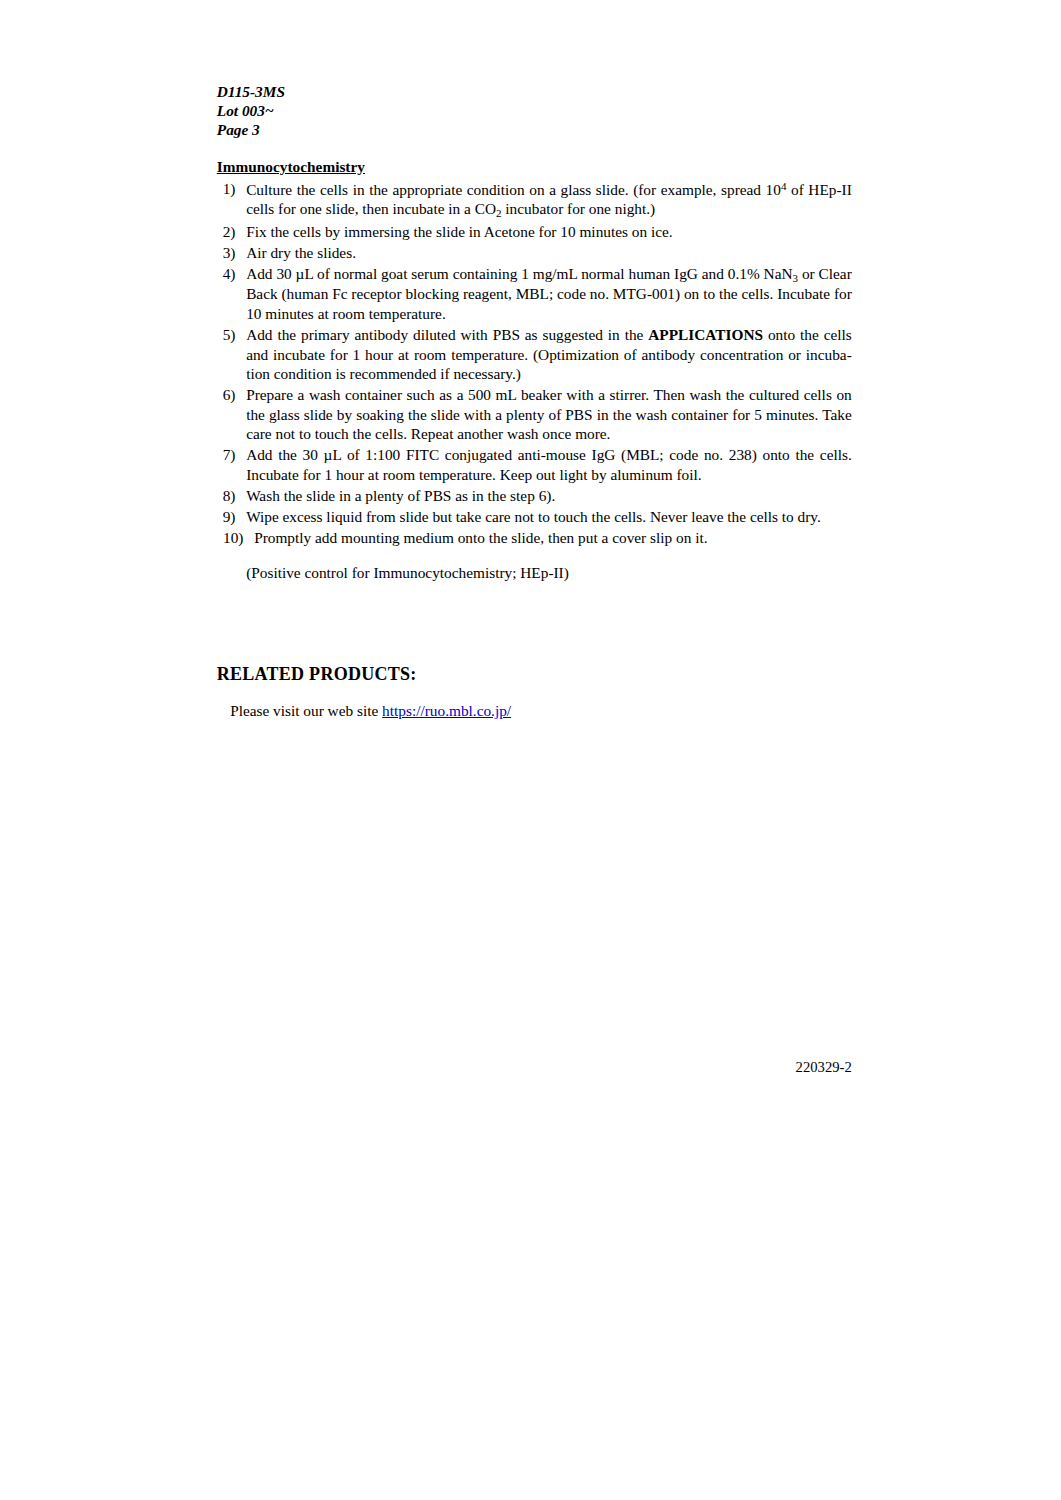D115-3MS
Lot 003~
Page 3
Immunocytochemistry
1) Culture the cells in the appropriate condition on a glass slide. (for example, spread 104 of HEp-II cells for one slide, then incubate in a CO2 incubator for one night.)
2) Fix the cells by immersing the slide in Acetone for 10 minutes on ice.
3) Air dry the slides.
4) Add 30 µL of normal goat serum containing 1 mg/mL normal human IgG and 0.1% NaN3 or Clear Back (human Fc receptor blocking reagent, MBL; code no. MTG-001) on to the cells. Incubate for 10 minutes at room temperature.
5) Add the primary antibody diluted with PBS as suggested in the APPLICATIONS onto the cells and incubate for 1 hour at room temperature. (Optimization of antibody concentration or incubation condition is recommended if necessary.)
6) Prepare a wash container such as a 500 mL beaker with a stirrer. Then wash the cultured cells on the glass slide by soaking the slide with a plenty of PBS in the wash container for 5 minutes. Take care not to touch the cells. Repeat another wash once more.
7) Add the 30 µL of 1:100 FITC conjugated anti-mouse IgG (MBL; code no. 238) onto the cells. Incubate for 1 hour at room temperature. Keep out light by aluminum foil.
8) Wash the slide in a plenty of PBS as in the step 6).
9) Wipe excess liquid from slide but take care not to touch the cells. Never leave the cells to dry.
10) Promptly add mounting medium onto the slide, then put a cover slip on it.
(Positive control for Immunocytochemistry; HEp-II)
RELATED PRODUCTS:
Please visit our web site https://ruo.mbl.co.jp/
220329-2